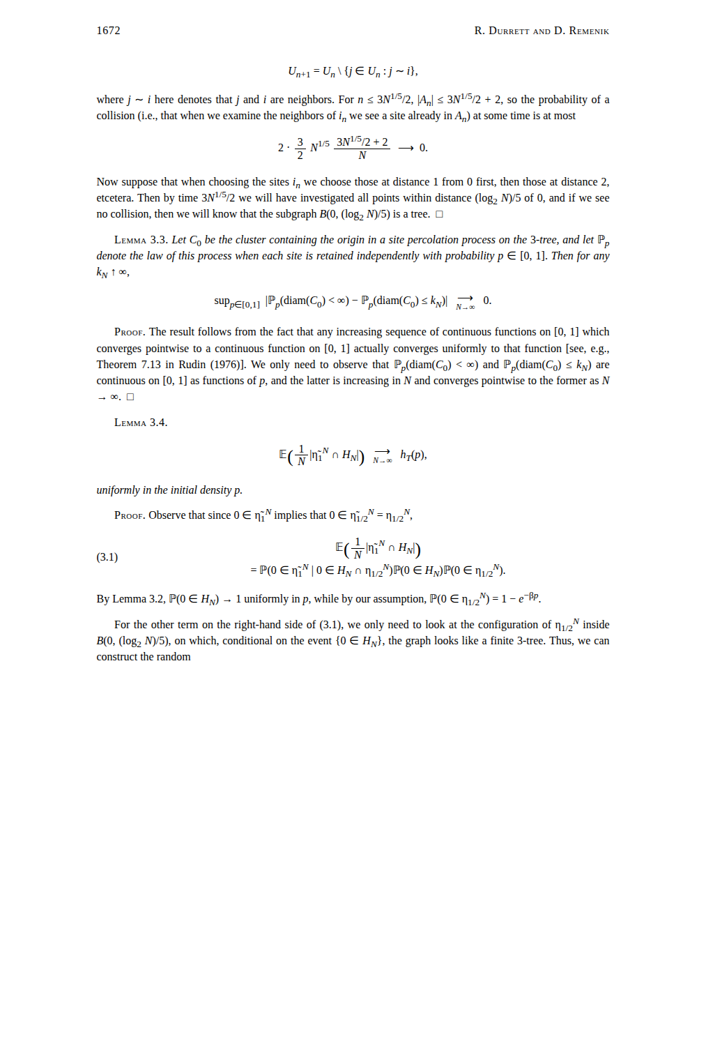1672 R. Durrett and D. Remenik
Un+1 = Un \ {j ∈ Un : j ∼ i},
where j ∼ i here denotes that j and i are neighbors. For n ≤ 3N1/5/2, |An| ≤ 3N1/5/2 + 2, so the probability of a collision (i.e., that when we examine the neighbors of in we see a site already in An) at some time is at most
2 · 32 N1/5 3N1/5/2 + 2 N ⟶ 0.
Now suppose that when choosing the sites in we choose those at distance 1 from 0 first, then those at distance 2, etcetera. Then by time 3N1/5/2 we will have investigated all points within distance (log2 N)/5 of 0, and if we see no collision, then we will know that the subgraph B(0, (log2 N)/5) is a tree. □
Lemma 3.3. Let C0 be the cluster containing the origin in a site percolation process on the 3-tree, and let ℙp denote the law of this process when each site is retained independently with probability p ∈ [0, 1]. Then for any kN ↑ ∞,
supp∈[0,1] |ℙp(diam(C0) < ∞) − ℙp(diam(C0) ≤ kN)| ⟶N→∞ 0.
Proof. The result follows from the fact that any increasing sequence of continuous functions on [0, 1] which converges pointwise to a continuous function on [0, 1] actually converges uniformly to that function [see, e.g., Theorem 7.13 in Rudin (1976)]. We only need to observe that ℙp(diam(C0) < ∞) and ℙp(diam(C0) ≤ kN) are continuous on [0, 1] as functions of p, and the latter is increasing in N and converges pointwise to the former as N → ∞. □
Lemma 3.4.
𝔼(1 N|η̃1N ∩ HN|) ⟶N→∞ hT(p),
uniformly in the initial density p.
Proof. Observe that since 0 ∈ η̃1N implies that 0 ∈ η̃1/2N = η1/2N,
(3.1) 𝔼(1 N|η̃1N ∩ HN|)
= ℙ(0 ∈ η̃1N | 0 ∈ HN ∩ η1/2N)ℙ(0 ∈ HN)ℙ(0 ∈ η1/2N).
By Lemma 3.2, ℙ(0 ∈ HN) → 1 uniformly in p, while by our assumption, ℙ(0 ∈ η1/2N) = 1 − e−βp.
For the other term on the right-hand side of (3.1), we only need to look at the configuration of η1/2N inside B(0, (log2 N)/5), on which, conditional on the event {0 ∈ HN}, the graph looks like a finite 3-tree. Thus, we can construct the random